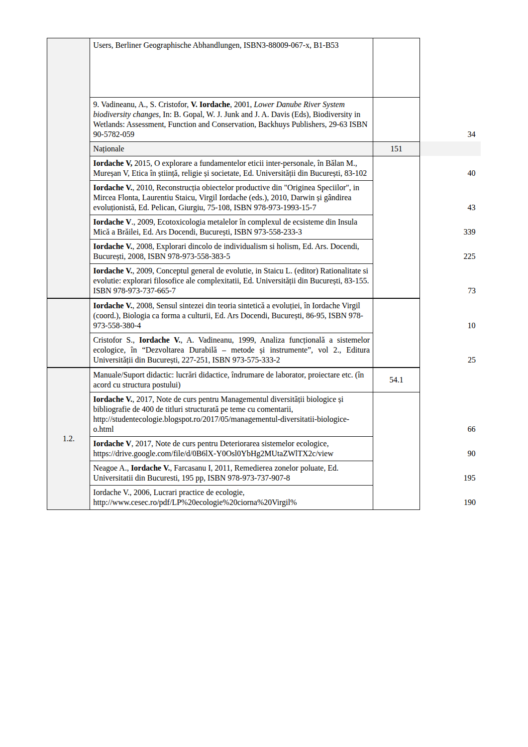| | Users, Berliner Geographische Abhandlungen, ISBN3-88009-067-x, B1-B53 | | |
| 9. Vadineanu, A., S. Cristofor, V. Iordache , 2001, Lower Danube River System biodiversity changes , In: B. Gopal, W. J. Junk and J. A. Davis (Eds), Biodiversity in Wetlands: Assessment, Function and Conservation, Backhuys Publishers, 29-63 ISBN 90-5782-059 | | 34 |
| Naționale | 151 | |
| Iordache V, 2015, O explorare a fundamentelor eticii inter-personale, în Bălan M., Mureșan V, Etica în știință, religie și societate, Ed. Universității din București, 83-102 | | 40 |
| Iordache V. , 2010, Reconstrucția obiectelor productive din "Originea Speciilor", in Mircea Flonta, Laurentiu Staicu, Virgil Iordache (eds.), 2010, Darwin și gândirea evoluționistă, Ed. Pelican, Giurgiu, 75-108, ISBN 978-973-1993-15-7 | 43 |
| Iordache V ., 2009, Ecotoxicologia metalelor în complexul de ecsisteme din Insula Mică a Brăilei, Ed. Ars Docendi, București, ISBN 973-558-233-3 | 339 |
| Iordache V. , 2008, Explorari dincolo de individualism si holism, Ed. Ars. Docendi, București, 2008, ISBN 978-973-558-383-5 | 225 |
| Iordache V. , 2009, Conceptul general de evolutie, in Staicu L. (editor) Rationalitate si evolutie: explorari filosofice ale complexitatii, Ed. Universității din București, 83-155. ISBN 978-973-737-665-7 | 73 |
| | Iordache V. , 2008, Sensul sintezei din teoria sintetică a evoluției, în Iordache Virgil (coord.), Biologia ca forma a culturii, Ed. Ars Docendi, București, 86-95, ISBN 978-973-558-380-4 | | 10 |
| Cristofor S., Iordache V. , A. Vadineanu, 1999, Analiza funcțională a sistemelor ecologice, în “Dezvoltarea Durabilă – metode și instrumente”, vol 2., Editura Universității din București, 227-251, ISBN 973-575-333-2 | 25 |
| 1.2. | Manuale/Suport didactic: lucrări didactice, îndrumare de laborator, proiectare etc. (în acord cu structura postului) | 54.1 | |
| Iordache V. , 2017, Note de curs pentru Managementul diversității biologice și bibliografie de 400 de titluri structurată pe teme cu comentarii, http://studentecologie.blogspot.ro/2017/05/managementul-diversitatii-biologice-o.html | | 66 |
| Iordache V , 2017, Note de curs pentru Deteriorarea sistemelor ecologice, https://drive.google.com/file/d/0B6lX-Y0Osl0YbHg2MUtaZWlTX2c/view | 90 |
| Neagoe A., Iordache V. , Farcasanu I, 2011, Remedierea zonelor poluate, Ed. Universitatii din Bucuresti, 195 pp, ISBN 978-973-737-907-8 | 195 |
| Iordache V., 2006, Lucrari practice de ecologie, http://www.cesec.ro/pdf/LP%20ecologie%20ciorna%20Virgil% | 190 |